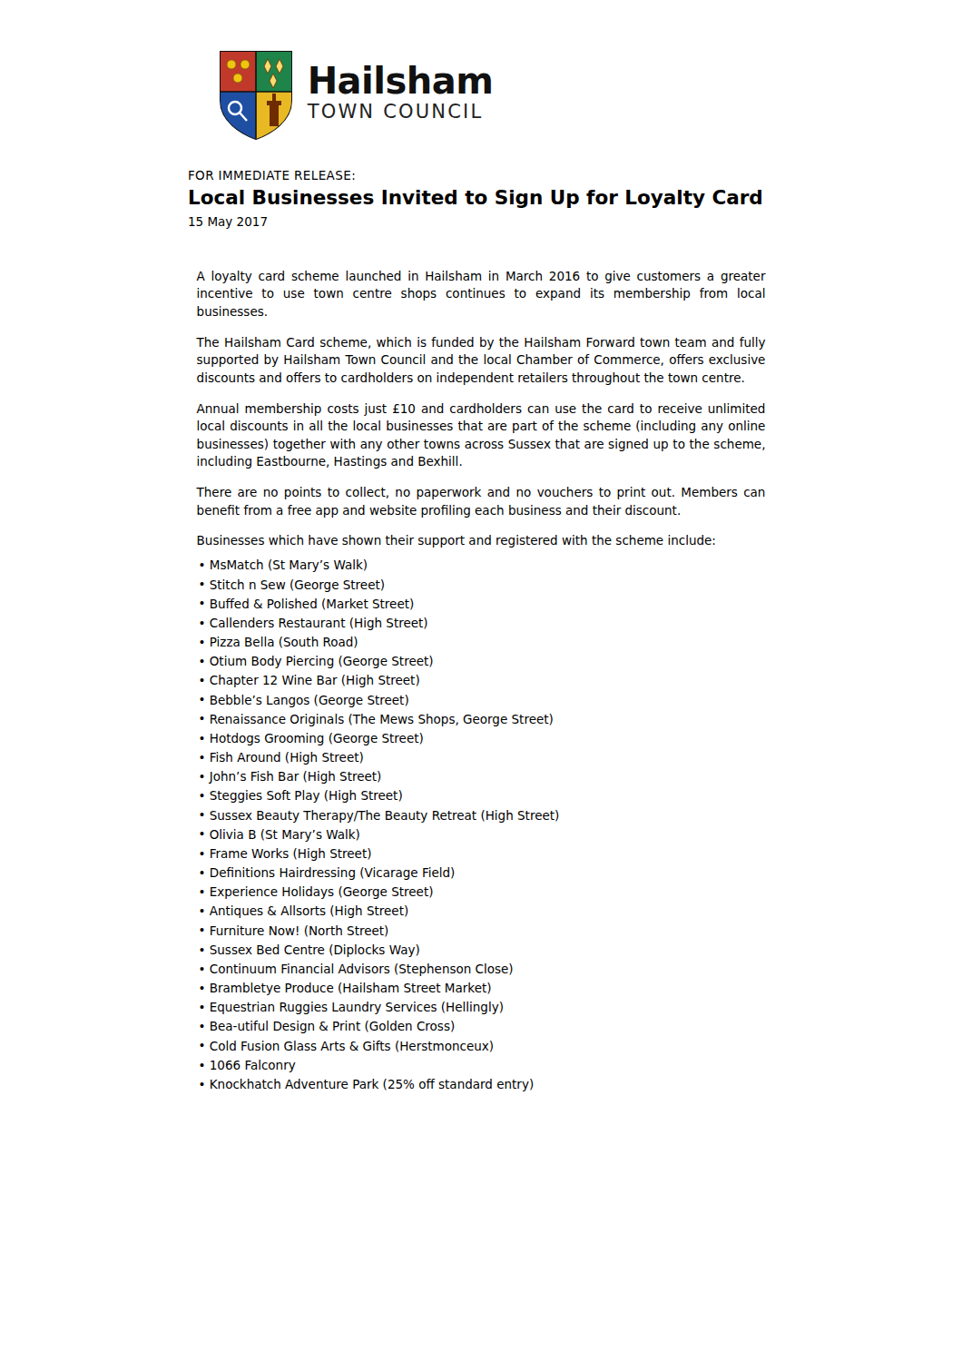Hailsham
TOWN COUNCIL
FOR IMMEDIATE RELEASE:
Local Businesses Invited to Sign Up for Loyalty Card
15 May 2017
A loyalty card scheme launched in Hailsham in March 2016 to give customers a greater incentive to use town centre shops continues to expand its membership from local businesses.
The Hailsham Card scheme, which is funded by the Hailsham Forward town team and fully supported by Hailsham Town Council and the local Chamber of Commerce, offers exclusive discounts and offers to cardholders on independent retailers throughout the town centre.
Annual membership costs just £10 and cardholders can use the card to receive unlimited local discounts in all the local businesses that are part of the scheme (including any online businesses) together with any other towns across Sussex that are signed up to the scheme, including Eastbourne, Hastings and Bexhill.
There are no points to collect, no paperwork and no vouchers to print out. Members can benefit from a free app and website profiling each business and their discount.
Businesses which have shown their support and registered with the scheme include:
MsMatch (St Mary’s Walk)
Stitch n Sew (George Street)
Buffed & Polished (Market Street)
Callenders Restaurant (High Street)
Pizza Bella (South Road)
Otium Body Piercing (George Street)
Chapter 12 Wine Bar (High Street)
Bebble’s Langos (George Street)
Renaissance Originals (The Mews Shops, George Street)
Hotdogs Grooming (George Street)
Fish Around (High Street)
John’s Fish Bar (High Street)
Steggies Soft Play (High Street)
Sussex Beauty Therapy/The Beauty Retreat (High Street)
Olivia B (St Mary’s Walk)
Frame Works (High Street)
Definitions Hairdressing (Vicarage Field)
Experience Holidays (George Street)
Antiques & Allsorts (High Street)
Furniture Now! (North Street)
Sussex Bed Centre (Diplocks Way)
Continuum Financial Advisors (Stephenson Close)
Brambletye Produce (Hailsham Street Market)
Equestrian Ruggies Laundry Services (Hellingly)
Bea-utiful Design & Print (Golden Cross)
Cold Fusion Glass Arts & Gifts (Herstmonceux)
1066 Falconry
Knockhatch Adventure Park (25% off standard entry)